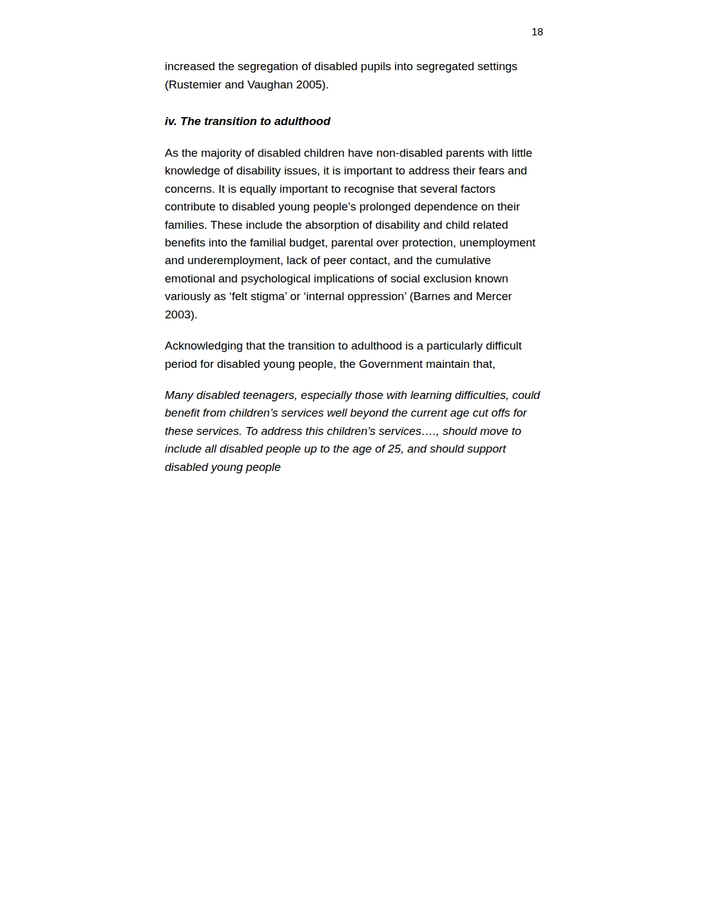18
increased the segregation of disabled pupils into segregated settings (Rustemier and Vaughan 2005).
iv. The transition to adulthood
As the majority of disabled children have non-disabled parents with little knowledge of disability issues, it is important to address their fears and concerns. It is equally important to recognise that several factors contribute to disabled young people’s prolonged dependence on their families. These include the absorption of disability and child related benefits into the familial budget, parental over protection, unemployment and underemployment, lack of peer contact, and the cumulative emotional and psychological implications of social exclusion known variously as ‘felt stigma’ or ‘internal oppression’ (Barnes and Mercer 2003).
Acknowledging that the transition to adulthood is a particularly difficult period for disabled young people, the Government maintain that,
Many disabled teenagers, especially those with learning difficulties, could benefit from children’s services well beyond the current age cut offs for these services. To address this children’s services…., should move to include all disabled people up to the age of 25, and should support disabled young people